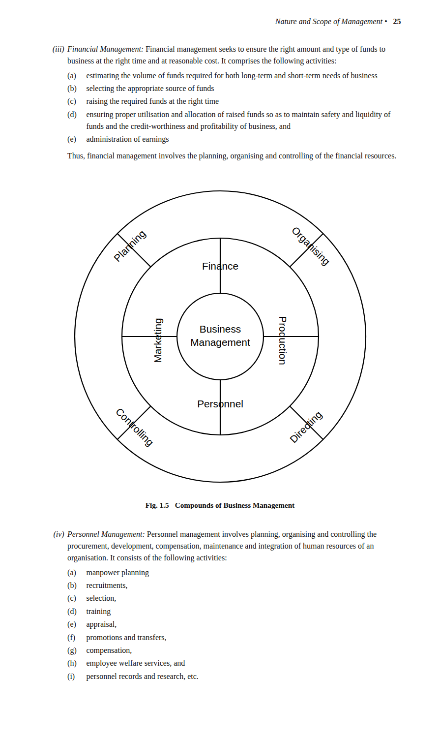Nature and Scope of Management • 25
(iii)
Financial Management: Financial management seeks to ensure the right amount and type of funds to business at the right time and at reasonable cost. It comprises the following activities:
(a) estimating the volume of funds required for both long-term and short-term needs of business
(b) selecting the appropriate source of funds
(c) raising the required funds at the right time
(d) ensuring proper utilisation and allocation of raised funds so as to maintain safety and liquidity of funds and the credit-worthiness and profitability of business, and
(e) administration of earnings
Thus, financial management involves the planning, organising and controlling of the financial resources.
Compounds of Business Management Concentric circle diagram: the inner circle is labelled Business Management; the middle ring is divided into four sectors labelled Finance, Production, Personnel and Marketing; the outer ring is divided into four sectors labelled Planning, Organising, Directing and Controlling. Business Management Finance Personnel Marketing Production Planning Organising Controlling Directing
Fig. 1.5 Compounds of Business Management
(iv)
Personnel Management: Personnel management involves planning, organising and controlling the procurement, development, compensation, maintenance and integration of human resources of an organisation. It consists of the following activities:
(a) manpower planning
(b) recruitments,
(c) selection,
(d) training
(e) appraisal,
(f) promotions and transfers,
(g) compensation,
(h) employee welfare services, and
(i) personnel records and research, etc.